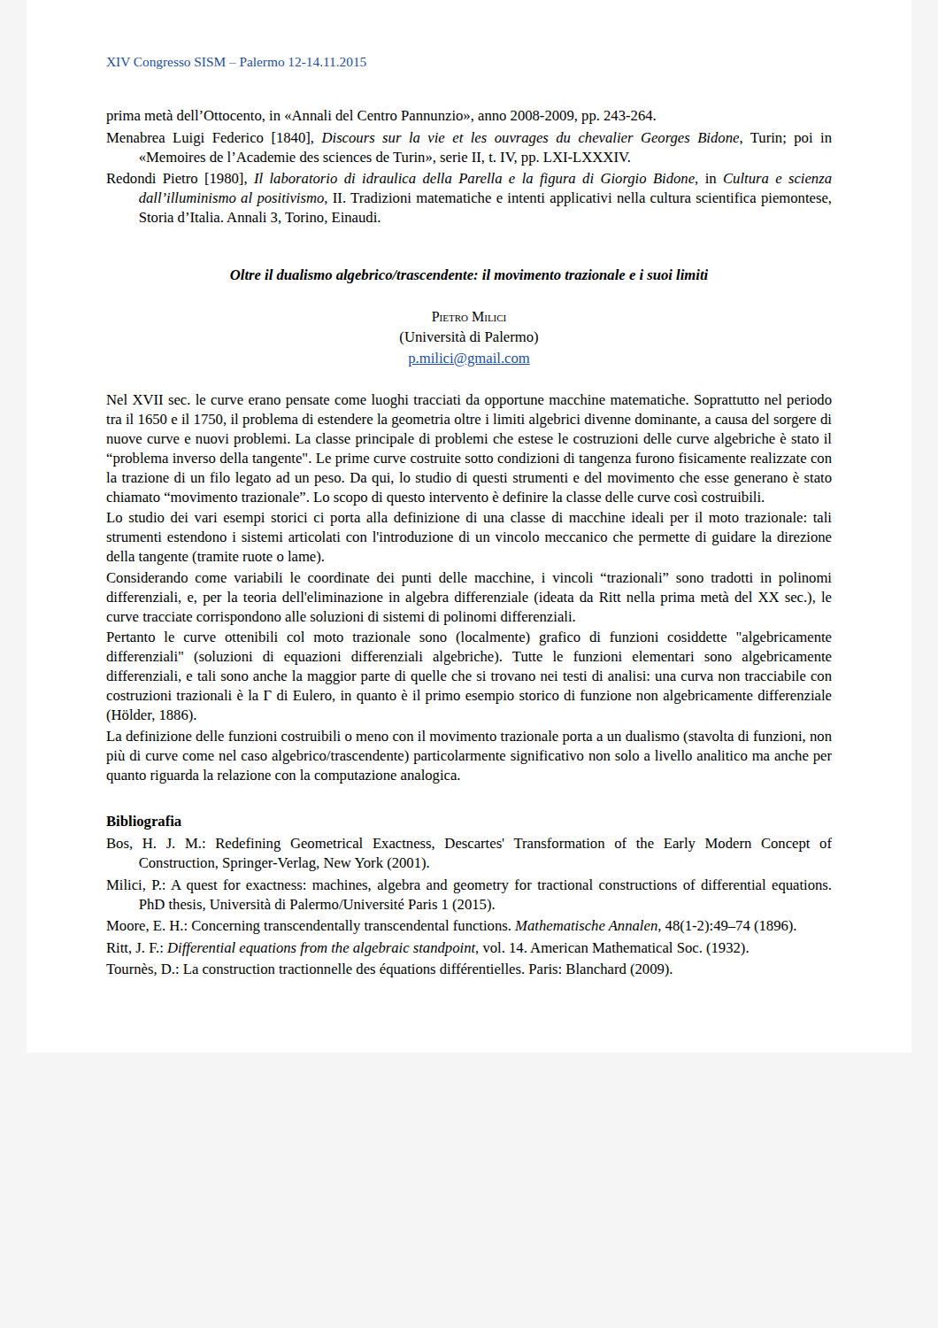XIV Congresso SISM – Palermo 12-14.11.2015
prima metà dell’Ottocento, in «Annali del Centro Pannunzio», anno 2008-2009, pp. 243-264.
Menabrea Luigi Federico [1840], Discours sur la vie et les ouvrages du chevalier Georges Bidone, Turin; poi in «Memoires de l’Academie des sciences de Turin», serie II, t. IV, pp. LXI-LXXXIV.
Redondi Pietro [1980], Il laboratorio di idraulica della Parella e la figura di Giorgio Bidone, in Cultura e scienza dall’illuminismo al positivismo, II. Tradizioni matematiche e intenti applicativi nella cultura scientifica piemontese, Storia d’Italia. Annali 3, Torino, Einaudi.
Oltre il dualismo algebrico/trascendente: il movimento trazionale e i suoi limiti
Pietro Milici
(Università di Palermo)
p.milici@gmail.com
Nel XVII sec. le curve erano pensate come luoghi tracciati da opportune macchine matematiche. Soprattutto nel periodo tra il 1650 e il 1750, il problema di estendere la geometria oltre i limiti algebrici divenne dominante, a causa del sorgere di nuove curve e nuovi problemi. La classe principale di problemi che estese le costruzioni delle curve algebriche è stato il “problema inverso della tangente". Le prime curve costruite sotto condizioni di tangenza furono fisicamente realizzate con la trazione di un filo legato ad un peso. Da qui, lo studio di questi strumenti e del movimento che esse generano è stato chiamato “movimento trazionale”. Lo scopo di questo intervento è definire la classe delle curve così costruibili.
Lo studio dei vari esempi storici ci porta alla definizione di una classe di macchine ideali per il moto trazionale: tali strumenti estendono i sistemi articolati con l'introduzione di un vincolo meccanico che permette di guidare la direzione della tangente (tramite ruote o lame).
Considerando come variabili le coordinate dei punti delle macchine, i vincoli “trazionali” sono tradotti in polinomi differenziali, e, per la teoria dell'eliminazione in algebra differenziale (ideata da Ritt nella prima metà del XX sec.), le curve tracciate corrispondono alle soluzioni di sistemi di polinomi differenziali.
Pertanto le curve ottenibili col moto trazionale sono (localmente) grafico di funzioni cosiddette "algebricamente differenziali" (soluzioni di equazioni differenziali algebriche). Tutte le funzioni elementari sono algebricamente differenziali, e tali sono anche la maggior parte di quelle che si trovano nei testi di analisi: una curva non tracciabile con costruzioni trazionali è la Γ di Eulero, in quanto è il primo esempio storico di funzione non algebricamente differenziale (Hölder, 1886).
La definizione delle funzioni costruibili o meno con il movimento trazionale porta a un dualismo (stavolta di funzioni, non più di curve come nel caso algebrico/trascendente) particolarmente significativo non solo a livello analitico ma anche per quanto riguarda la relazione con la computazione analogica.
Bibliografia
Bos, H. J. M.: Redefining Geometrical Exactness, Descartes' Transformation of the Early Modern Concept of Construction, Springer-Verlag, New York (2001).
Milici, P.: A quest for exactness: machines, algebra and geometry for tractional constructions of differential equations. PhD thesis, Università di Palermo/Université Paris 1 (2015).
Moore, E. H.: Concerning transcendentally transcendental functions. Mathematische Annalen, 48(1-2):49–74 (1896).
Ritt, J. F.: Differential equations from the algebraic standpoint, vol. 14. American Mathematical Soc. (1932).
Tournès, D.: La construction tractionnelle des équations différentielles. Paris: Blanchard (2009).